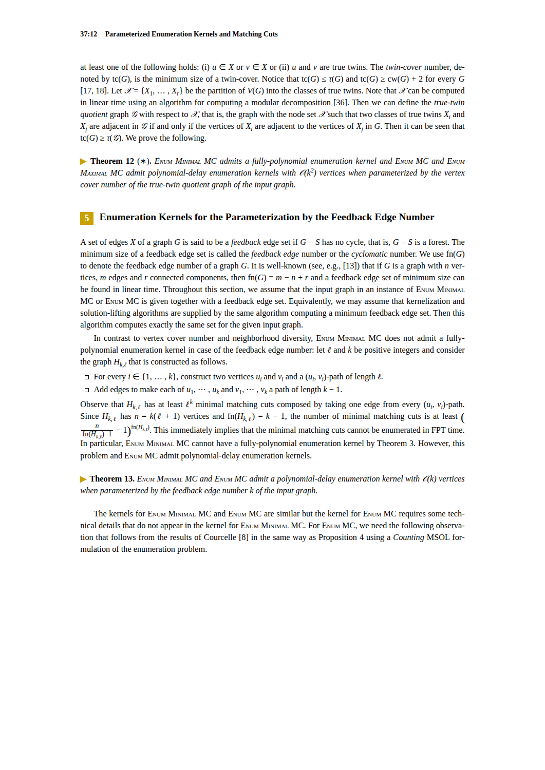37:12 Parameterized Enumeration Kernels and Matching Cuts
at least one of the following holds: (i) u ∈ X or v ∈ X or (ii) u and v are true twins. The twin-cover number, denoted by tc(G), is the minimum size of a twin-cover. Notice that tc(G) ≤ τ(G) and tc(G) ≥ cw(G) + 2 for every G [17, 18]. Let 𝒳 = {X1, … , Xr} be the partition of V(G) into the classes of true twins. Note that 𝒳 can be computed in linear time using an algorithm for computing a modular decomposition [36]. Then we can define the true-twin quotient graph 𝒢 with respect to 𝒳, that is, the graph with the node set 𝒳 such that two classes of true twins Xi and Xj are adjacent in 𝒢 if and only if the vertices of Xi are adjacent to the vertices of Xj in G. Then it can be seen that tc(G) ≥ τ(𝒢). We prove the following.
▶Theorem 12 (∗). Enum Minimal MC admits a fully-polynomial enumeration kernel and Enum MC and Enum Maximal MC admit polynomial-delay enumeration kernels with 𝒪(k2) vertices when parameterized by the vertex cover number of the true-twin quotient graph of the input graph.
5 Enumeration Kernels for the Parameterization by the Feedback Edge Number
A set of edges X of a graph G is said to be a feedback edge set if G − S has no cycle, that is, G − S is a forest. The minimum size of a feedback edge set is called the feedback edge number or the cyclomatic number. We use fn(G) to denote the feedback edge number of a graph G. It is well-known (see, e.g., [13]) that if G is a graph with n vertices, m edges and r connected components, then fn(G) = m − n + r and a feedback edge set of minimum size can be found in linear time. Throughout this section, we assume that the input graph in an instance of Enum Minimal MC or Enum MC is given together with a feedback edge set. Equivalently, we may assume that kernelization and solution-lifting algorithms are supplied by the same algorithm computing a minimum feedback edge set. Then this algorithm computes exactly the same set for the given input graph.
In contrast to vertex cover number and neighborhood diversity, Enum Minimal MC does not admit a fully-polynomial enumeration kernel in case of the feedback edge number: let ℓ and k be positive integers and consider the graph Hk,ℓ that is constructed as follows.
For every i ∈ {1, … , k}, construct two vertices ui and vi and a (ui, vi)-path of length ℓ.
Add edges to make each of u1, ⋯ , uk and v1, ⋯ , vk a path of length k − 1.
Observe that Hk,ℓ has at least ℓk minimal matching cuts composed by taking one edge from every (ui, vi)-path. Since Hk,ℓ has n = k(ℓ + 1) vertices and fn(Hk,ℓ) = k − 1, the number of minimal matching cuts is at least (nfn(Hk,ℓ)−1 − 1) fn(Hk,ℓ). This immediately implies that the minimal matching cuts cannot be enumerated in FPT time. In particular, Enum Minimal MC cannot have a fully-polynomial enumeration kernel by Theorem 3. However, this problem and Enum MC admit polynomial-delay enumeration kernels.
▶Theorem 13. Enum Minimal MC and Enum MC admit a polynomial-delay enumeration kernel with 𝒪(k) vertices when parameterized by the feedback edge number k of the input graph.
The kernels for Enum Minimal MC and Enum MC are similar but the kernel for Enum MC requires some technical details that do not appear in the kernel for Enum Minimal MC. For Enum MC, we need the following observation that follows from the results of Courcelle [8] in the same way as Proposition 4 using a Counting MSOL formulation of the enumeration problem.